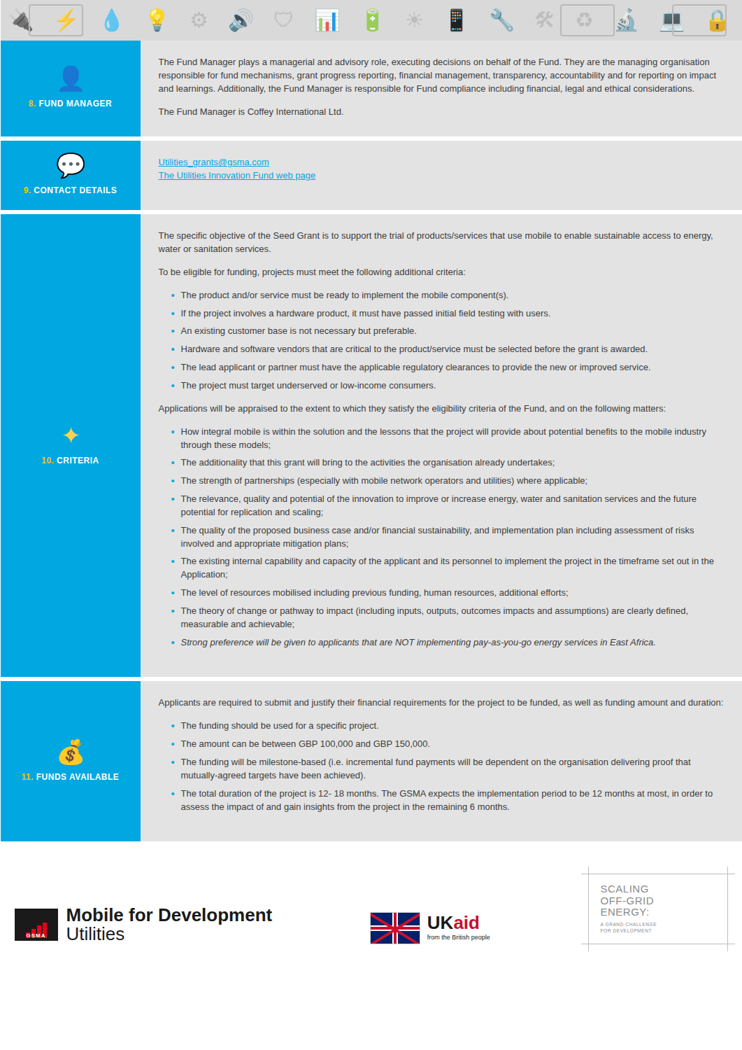🔌 ⚡ 💧 💡 ⚙ 🔊 🛡 📊 🔋 ☀ 📱 🔧 🛠 ♻ 🔬 💻 🔒 ☁
👤
8. Fund Manager
The Fund Manager plays a managerial and advisory role, executing decisions on behalf of the Fund. They are the managing organisation responsible for fund mechanisms, grant progress reporting, financial management, transparency, accountability and for reporting on impact and learnings. Additionally, the Fund Manager is responsible for Fund compliance including financial, legal and ethical considerations.
The Fund Manager is Coffey International Ltd.
💬
9. Contact Details
Utilities_grants@gsma.com
The Utilities Innovation Fund web page
✦
10. Criteria
The specific objective of the Seed Grant is to support the trial of products/services that use mobile to enable sustainable access to energy, water or sanitation services.
To be eligible for funding, projects must meet the following additional criteria:
The product and/or service must be ready to implement the mobile component(s).
If the project involves a hardware product, it must have passed initial field testing with users.
An existing customer base is not necessary but preferable.
Hardware and software vendors that are critical to the product/service must be selected before the grant is awarded.
The lead applicant or partner must have the applicable regulatory clearances to provide the new or improved service.
The project must target underserved or low-income consumers.
Applications will be appraised to the extent to which they satisfy the eligibility criteria of the Fund, and on the following matters:
How integral mobile is within the solution and the lessons that the project will provide about potential benefits to the mobile industry through these models;
The additionality that this grant will bring to the activities the organisation already undertakes;
The strength of partnerships (especially with mobile network operators and utilities) where applicable;
The relevance, quality and potential of the innovation to improve or increase energy, water and sanitation services and the future potential for replication and scaling;
The quality of the proposed business case and/or financial sustainability, and implementation plan including assessment of risks involved and appropriate mitigation plans;
The existing internal capability and capacity of the applicant and its personnel to implement the project in the timeframe set out in the Application;
The level of resources mobilised including previous funding, human resources, additional efforts;
The theory of change or pathway to impact (including inputs, outputs, outcomes impacts and assumptions) are clearly defined, measurable and achievable;
Strong preference will be given to applicants that are NOT implementing pay-as-you-go energy services in East Africa.
💰
11. Funds Available
Applicants are required to submit and justify their financial requirements for the project to be funded, as well as funding amount and duration:
The funding should be used for a specific project.
The amount can be between GBP 100,000 and GBP 150,000.
The funding will be milestone-based (i.e. incremental fund payments will be dependent on the organisation delivering proof that mutually-agreed targets have been achieved).
The total duration of the project is 12- 18 months. The GSMA expects the implementation period to be 12 months at most, in order to assess the impact of and gain insights from the project in the remaining 6 months.
GSMA
Mobile for Development
Utilities
UKaid
from the British people
SCALING
OFF-GRID
ENERGY:
A GRAND CHALLENGE
FOR DEVELOPMENT